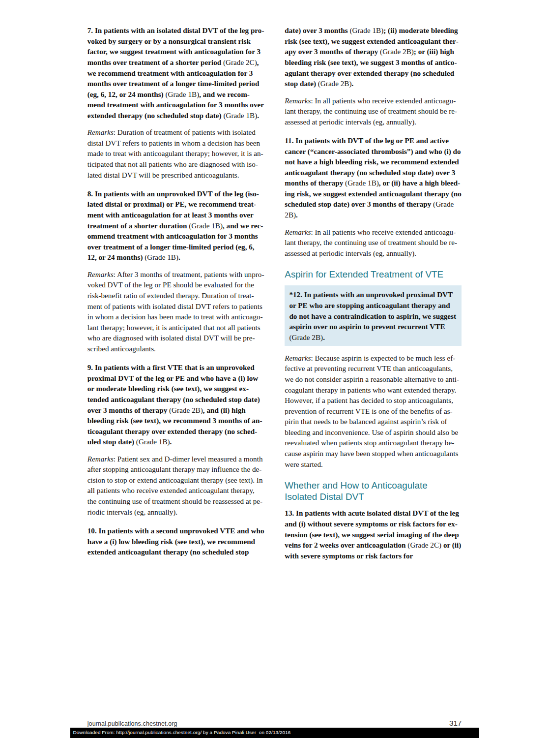7. In patients with an isolated distal DVT of the leg provoked by surgery or by a nonsurgical transient risk factor, we suggest treatment with anticoagulation for 3 months over treatment of a shorter period (Grade 2C), we recommend treatment with anticoagulation for 3 months over treatment of a longer time-limited period (eg, 6, 12, or 24 months) (Grade 1B), and we recommend treatment with anticoagulation for 3 months over extended therapy (no scheduled stop date) (Grade 1B).
Remarks: Duration of treatment of patients with isolated distal DVT refers to patients in whom a decision has been made to treat with anticoagulant therapy; however, it is anticipated that not all patients who are diagnosed with isolated distal DVT will be prescribed anticoagulants.
8. In patients with an unprovoked DVT of the leg (isolated distal or proximal) or PE, we recommend treatment with anticoagulation for at least 3 months over treatment of a shorter duration (Grade 1B), and we recommend treatment with anticoagulation for 3 months over treatment of a longer time-limited period (eg, 6, 12, or 24 months) (Grade 1B).
Remarks: After 3 months of treatment, patients with unprovoked DVT of the leg or PE should be evaluated for the risk-benefit ratio of extended therapy. Duration of treatment of patients with isolated distal DVT refers to patients in whom a decision has been made to treat with anticoagulant therapy; however, it is anticipated that not all patients who are diagnosed with isolated distal DVT will be prescribed anticoagulants.
9. In patients with a first VTE that is an unprovoked proximal DVT of the leg or PE and who have a (i) low or moderate bleeding risk (see text), we suggest extended anticoagulant therapy (no scheduled stop date) over 3 months of therapy (Grade 2B), and (ii) high bleeding risk (see text), we recommend 3 months of anticoagulant therapy over extended therapy (no scheduled stop date) (Grade 1B).
Remarks: Patient sex and D-dimer level measured a month after stopping anticoagulant therapy may influence the decision to stop or extend anticoagulant therapy (see text). In all patients who receive extended anticoagulant therapy, the continuing use of treatment should be reassessed at periodic intervals (eg, annually).
10. In patients with a second unprovoked VTE and who have a (i) low bleeding risk (see text), we recommend extended anticoagulant therapy (no scheduled stop date) over 3 months (Grade 1B); (ii) moderate bleeding risk (see text), we suggest extended anticoagulant therapy over 3 months of therapy (Grade 2B); or (iii) high bleeding risk (see text), we suggest 3 months of anticoagulant therapy over extended therapy (no scheduled stop date) (Grade 2B).
Remarks: In all patients who receive extended anticoagulant therapy, the continuing use of treatment should be reassessed at periodic intervals (eg, annually).
11. In patients with DVT of the leg or PE and active cancer (“cancer-associated thrombosis”) and who (i) do not have a high bleeding risk, we recommend extended anticoagulant therapy (no scheduled stop date) over 3 months of therapy (Grade 1B), or (ii) have a high bleeding risk, we suggest extended anticoagulant therapy (no scheduled stop date) over 3 months of therapy (Grade 2B).
Remarks: In all patients who receive extended anticoagulant therapy, the continuing use of treatment should be reassessed at periodic intervals (eg, annually).
Aspirin for Extended Treatment of VTE
*12. In patients with an unprovoked proximal DVT or PE who are stopping anticoagulant therapy and do not have a contraindication to aspirin, we suggest aspirin over no aspirin to prevent recurrent VTE (Grade 2B).
Remarks: Because aspirin is expected to be much less effective at preventing recurrent VTE than anticoagulants, we do not consider aspirin a reasonable alternative to anticoagulant therapy in patients who want extended therapy. However, if a patient has decided to stop anticoagulants, prevention of recurrent VTE is one of the benefits of aspirin that needs to be balanced against aspirin’s risk of bleeding and inconvenience. Use of aspirin should also be reevaluated when patients stop anticoagulant therapy because aspirin may have been stopped when anticoagulants were started.
Whether and How to Anticoagulate Isolated Distal DVT
13. In patients with acute isolated distal DVT of the leg and (i) without severe symptoms or risk factors for extension (see text), we suggest serial imaging of the deep veins for 2 weeks over anticoagulation (Grade 2C) or (ii) with severe symptoms or risk factors for
journal.publications.chestnet.org 317
Downloaded From: http://journal.publications.chestnet.org/ by a Padova Pinali User on 02/13/2016